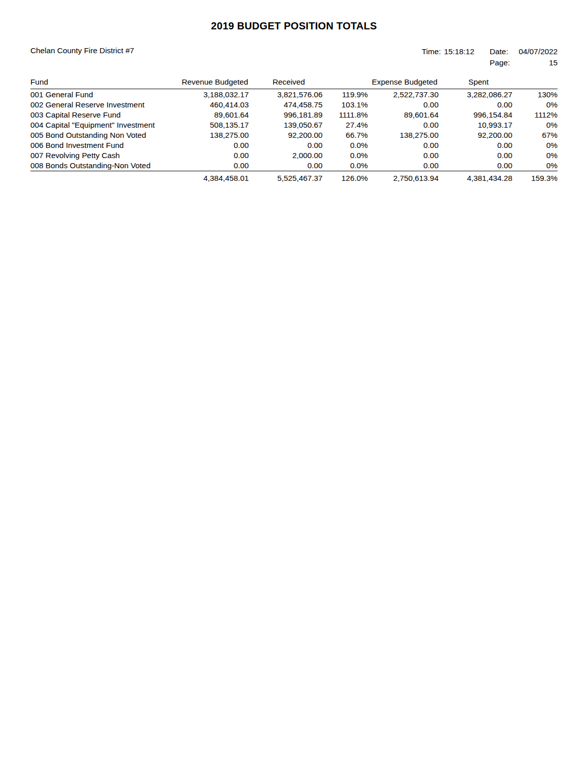2019 BUDGET POSITION TOTALS
Chelan County Fire District #7
Time: 15:18:12 Date: 04/07/2022
Page: 15
| Fund | Revenue Budgeted | Received | | Expense Budgeted | Spent | |
| --- | --- | --- | --- | --- | --- | --- |
| 001 General Fund | 3,188,032.17 | 3,821,576.06 | 119.9% | 2,522,737.30 | 3,282,086.27 | 130% |
| 002 General Reserve Investment | 460,414.03 | 474,458.75 | 103.1% | 0.00 | 0.00 | 0% |
| 003 Capital Reserve Fund | 89,601.64 | 996,181.89 | 1111.8% | 89,601.64 | 996,154.84 | 1112% |
| 004 Capital "Equipment" Investment | 508,135.17 | 139,050.67 | 27.4% | 0.00 | 10,993.17 | 0% |
| 005 Bond Outstanding Non Voted | 138,275.00 | 92,200.00 | 66.7% | 138,275.00 | 92,200.00 | 67% |
| 006 Bond Investment Fund | 0.00 | 0.00 | 0.0% | 0.00 | 0.00 | 0% |
| 007 Revolving Petty Cash | 0.00 | 2,000.00 | 0.0% | 0.00 | 0.00 | 0% |
| 008 Bonds Outstanding-Non Voted | 0.00 | 0.00 | 0.0% | 0.00 | 0.00 | 0% |
| | 4,384,458.01 | 5,525,467.37 | 126.0% | 2,750,613.94 | 4,381,434.28 | 159.3% |